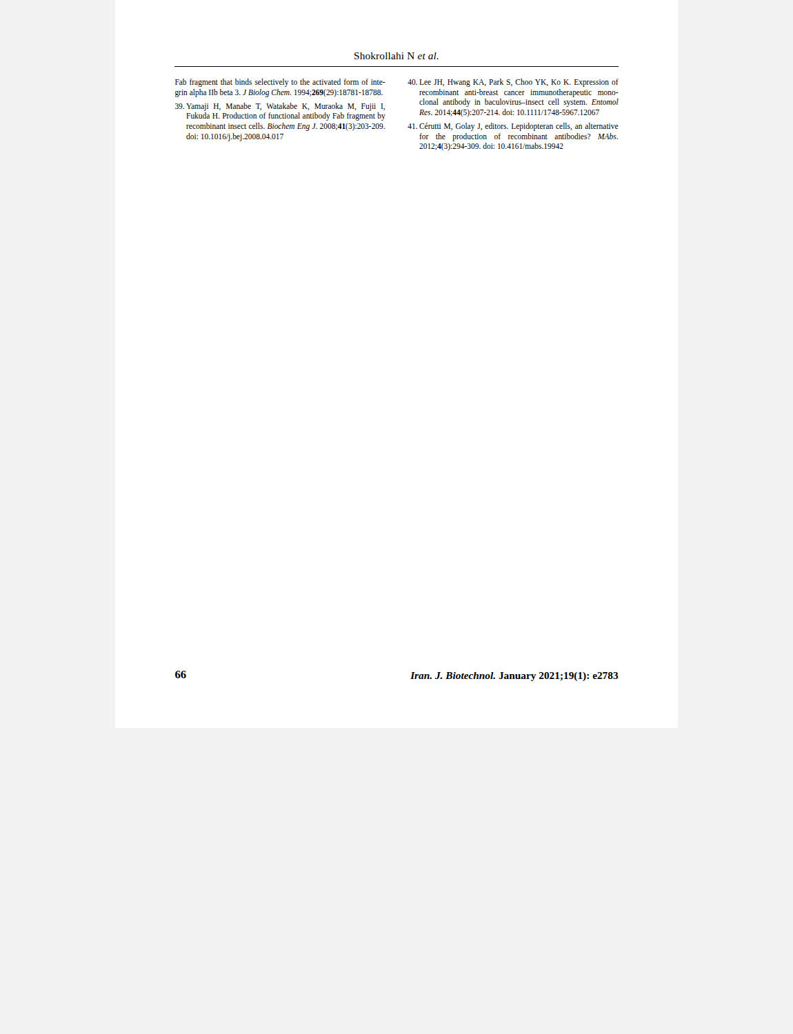Shokrollahi N et al.
Fab fragment that binds selectively to the activated form of integrin alpha IIb beta 3. J Biolog Chem. 1994;269(29):18781-18788.
39. Yamaji H, Manabe T, Watakabe K, Muraoka M, Fujii I, Fukuda H. Production of functional antibody Fab fragment by recombinant insect cells. Biochem Eng J. 2008;41(3):203-209. doi: 10.1016/j.bej.2008.04.017
40. Lee JH, Hwang KA, Park S, Choo YK, Ko K. Expression of recombinant anti-breast cancer immunotherapeutic monoclonal antibody in baculovirus–insect cell system. Entomol Res. 2014;44(5):207-214. doi: 10.1111/1748-5967.12067
41. Cérutti M, Golay J, editors. Lepidopteran cells, an alternative for the production of recombinant antibodies? MAbs. 2012;4(3):294-309. doi: 10.4161/mabs.19942
66
Iran. J. Biotechnol. January 2021;19(1): e2783